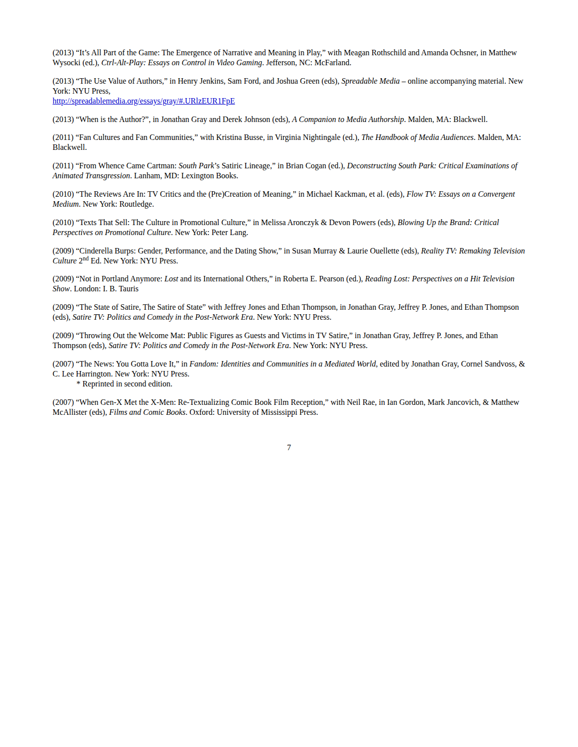(2013) “It’s All Part of the Game: The Emergence of Narrative and Meaning in Play,” with Meagan Rothschild and Amanda Ochsner, in Matthew Wysocki (ed.), Ctrl-Alt-Play: Essays on Control in Video Gaming. Jefferson, NC: McFarland.
(2013) “The Use Value of Authors,” in Henry Jenkins, Sam Ford, and Joshua Green (eds), Spreadable Media – online accompanying material. New York: NYU Press,
http://spreadablemedia.org/essays/gray/#.URlzEUR1FpE
(2013) “When is the Author?”, in Jonathan Gray and Derek Johnson (eds), A Companion to Media Authorship. Malden, MA: Blackwell.
(2011) “Fan Cultures and Fan Communities,” with Kristina Busse, in Virginia Nightingale (ed.), The Handbook of Media Audiences. Malden, MA: Blackwell.
(2011) “From Whence Came Cartman: South Park’s Satiric Lineage,” in Brian Cogan (ed.), Deconstructing South Park: Critical Examinations of Animated Transgression. Lanham, MD: Lexington Books.
(2010) “The Reviews Are In: TV Critics and the (Pre)Creation of Meaning,” in Michael Kackman, et al. (eds), Flow TV: Essays on a Convergent Medium. New York: Routledge.
(2010) “Texts That Sell: The Culture in Promotional Culture,” in Melissa Aronczyk & Devon Powers (eds), Blowing Up the Brand: Critical Perspectives on Promotional Culture. New York: Peter Lang.
(2009) “Cinderella Burps: Gender, Performance, and the Dating Show,” in Susan Murray & Laurie Ouellette (eds), Reality TV: Remaking Television Culture 2nd Ed. New York: NYU Press.
(2009) “Not in Portland Anymore: Lost and its International Others,” in Roberta E. Pearson (ed.), Reading Lost: Perspectives on a Hit Television Show. London: I. B. Tauris
(2009) “The State of Satire, The Satire of State” with Jeffrey Jones and Ethan Thompson, in Jonathan Gray, Jeffrey P. Jones, and Ethan Thompson (eds), Satire TV: Politics and Comedy in the Post-Network Era. New York: NYU Press.
(2009) “Throwing Out the Welcome Mat: Public Figures as Guests and Victims in TV Satire,” in Jonathan Gray, Jeffrey P. Jones, and Ethan Thompson (eds), Satire TV: Politics and Comedy in the Post-Network Era. New York: NYU Press.
(2007) “The News: You Gotta Love It,” in Fandom: Identities and Communities in a Mediated World, edited by Jonathan Gray, Cornel Sandvoss, & C. Lee Harrington. New York: NYU Press.
* Reprinted in second edition.
(2007) “When Gen-X Met the X-Men: Re-Textualizing Comic Book Film Reception,” with Neil Rae, in Ian Gordon, Mark Jancovich, & Matthew McAllister (eds), Films and Comic Books. Oxford: University of Mississippi Press.
7